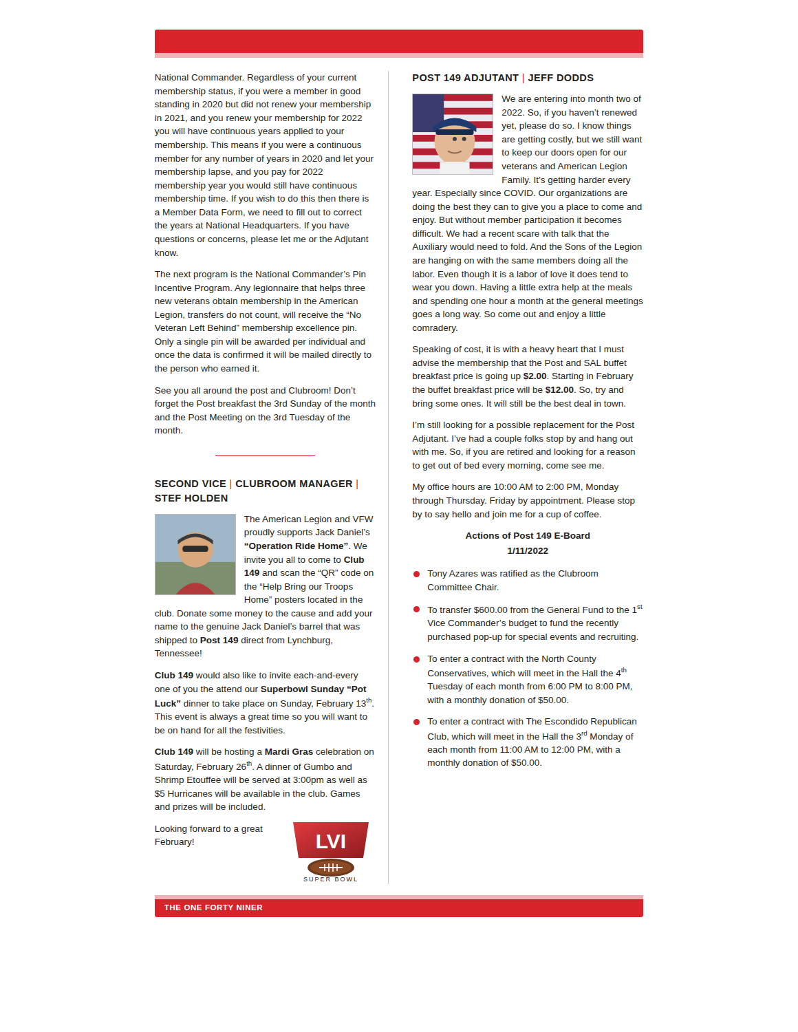National Commander. Regardless of your current membership status, if you were a member in good standing in 2020 but did not renew your membership in 2021, and you renew your membership for 2022 you will have continuous years applied to your membership. This means if you were a continuous member for any number of years in 2020 and let your membership lapse, and you pay for 2022 membership year you would still have continuous membership time. If you wish to do this then there is a Member Data Form, we need to fill out to correct the years at National Headquarters. If you have questions or concerns, please let me or the Adjutant know.
The next program is the National Commander’s Pin Incentive Program. Any legionnaire that helps three new veterans obtain membership in the American Legion, transfers do not count, will receive the “No Veteran Left Behind” membership excellence pin. Only a single pin will be awarded per individual and once the data is confirmed it will be mailed directly to the person who earned it.
See you all around the post and Clubroom! Don’t forget the Post breakfast the 3rd Sunday of the month and the Post Meeting on the 3rd Tuesday of the month.
SECOND VICE | CLUBROOM MANAGER | STEF HOLDEN
The American Legion and VFW proudly supports Jack Daniel’s “Operation Ride Home”. We invite you all to come to Club 149 and scan the “QR” code on the “Help Bring our Troops Home” posters located in the club. Donate some money to the cause and add your name to the genuine Jack Daniel’s barrel that was shipped to Post 149 direct from Lynchburg, Tennessee!
Club 149 would also like to invite each-and-every one of you the attend our Superbowl Sunday “Pot Luck” dinner to take place on Sunday, February 13th. This event is always a great time so you will want to be on hand for all the festivities.
Club 149 will be hosting a Mardi Gras celebration on Saturday, February 26th. A dinner of Gumbo and Shrimp Etouffee will be served at 3:00pm as well as $5 Hurricanes will be available in the club. Games and prizes will be included.
LVI SUPER BOWL
Looking forward to a great February!
POST 149 ADJUTANT | JEFF DODDS
We are entering into month two of 2022. So, if you haven’t renewed yet, please do so. I know things are getting costly, but we still want to keep our doors open for our veterans and American Legion Family. It’s getting harder every year. Especially since COVID. Our organizations are doing the best they can to give you a place to come and enjoy. But without member participation it becomes difficult. We had a recent scare with talk that the Auxiliary would need to fold. And the Sons of the Legion are hanging on with the same members doing all the labor. Even though it is a labor of love it does tend to wear you down. Having a little extra help at the meals and spending one hour a month at the general meetings goes a long way. So come out and enjoy a little comradery.
Speaking of cost, it is with a heavy heart that I must advise the membership that the Post and SAL buffet breakfast price is going up $2.00. Starting in February the buffet breakfast price will be $12.00. So, try and bring some ones. It will still be the best deal in town.
I’m still looking for a possible replacement for the Post Adjutant. I’ve had a couple folks stop by and hang out with me. So, if you are retired and looking for a reason to get out of bed every morning, come see me.
My office hours are 10:00 AM to 2:00 PM, Monday through Thursday. Friday by appointment. Please stop by to say hello and join me for a cup of coffee.
Actions of Post 149 E-Board
1/11/2022
Tony Azares was ratified as the Clubroom Committee Chair.
To transfer $600.00 from the General Fund to the 1st Vice Commander’s budget to fund the recently purchased pop-up for special events and recruiting.
To enter a contract with the North County Conservatives, which will meet in the Hall the 4th Tuesday of each month from 6:00 PM to 8:00 PM, with a monthly donation of $50.00.
To enter a contract with The Escondido Republican Club, which will meet in the Hall the 3rd Monday of each month from 11:00 AM to 12:00 PM, with a monthly donation of $50.00.
The One Forty Niner